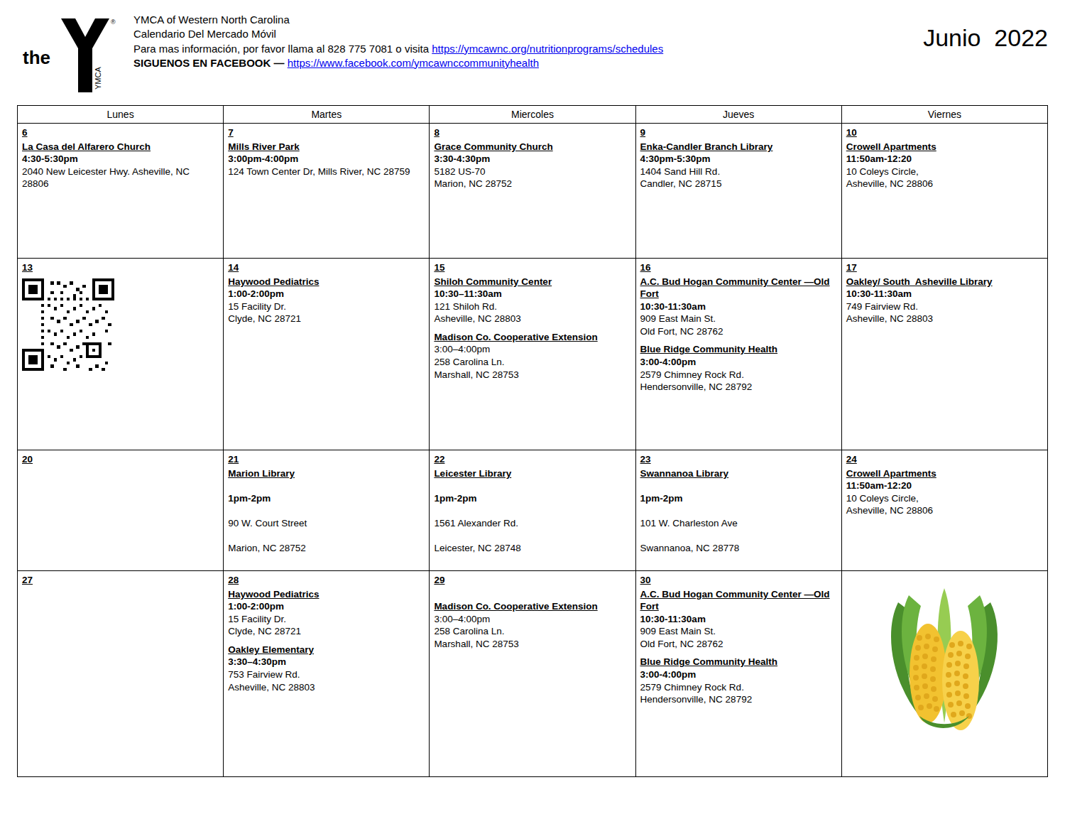the YMCA ®
YMCA of Western North Carolina
Calendario Del Mercado Móvil
Para mas información, por favor llama al 828 775 7081 o visita https://ymcawnc.org/nutritionprograms/schedules
SIGUENOS EN FACEBOOK — https://www.facebook.com/ymcawnccommunityhealth
Junio 2022
| Lunes | Martes | Miercoles | Jueves | Viernes |
| --- | --- | --- | --- | --- |
| 6 La Casa del Alfarero Church 4:30-5:30pm 2040 New Leicester Hwy. Asheville, NC 28806 | 7 Mills River Park 3:00pm-4:00pm 124 Town Center Dr, Mills River, NC 28759 | 8 Grace Community Church 3:30-4:30pm 5182 US-70 Marion, NC 28752 | 9 Enka-Candler Branch Library 4:30pm-5:30pm 1404 Sand Hill Rd. Candler, NC 28715 | 10 Crowell Apartments 11:50am-12:20 10 Coleys Circle, Asheville, NC 28806 |
| 13 | 14 Haywood Pediatrics 1:00-2:00pm 15 Facility Dr. Clyde, NC 28721 | 15 Shiloh Community Center 10:30–11:30am 121 Shiloh Rd. Asheville, NC 28803 Madison Co. Cooperative Extension 3:00–4:00pm 258 Carolina Ln. Marshall, NC 28753 | 16 A.C. Bud Hogan Community Center —Old Fort 10:30-11:30am 909 East Main St. Old Fort, NC 28762 Blue Ridge Community Health 3:00-4:00pm 2579 Chimney Rock Rd. Hendersonville, NC 28792 | 17 Oakley/ South Asheville Library 10:30-11:30am 749 Fairview Rd. Asheville, NC 28803 |
| 20 | 21 Marion Library 1pm-2pm 90 W. Court Street Marion, NC 28752 | 22 Leicester Library 1pm-2pm 1561 Alexander Rd. Leicester, NC 28748 | 23 Swannanoa Library 1pm-2pm 101 W. Charleston Ave Swannanoa, NC 28778 | 24 Crowell Apartments 11:50am-12:20 10 Coleys Circle, Asheville, NC 28806 |
| 27 | 28 Haywood Pediatrics 1:00-2:00pm 15 Facility Dr. Clyde, NC 28721 Oakley Elementary 3:30–4:30pm 753 Fairview Rd. Asheville, NC 28803 | 29 Madison Co. Cooperative Extension 3:00–4:00pm 258 Carolina Ln. Marshall, NC 28753 | 30 A.C. Bud Hogan Community Center —Old Fort 10:30-11:30am 909 East Main St. Old Fort, NC 28762 Blue Ridge Community Health 3:00-4:00pm 2579 Chimney Rock Rd. Hendersonville, NC 28792 | |